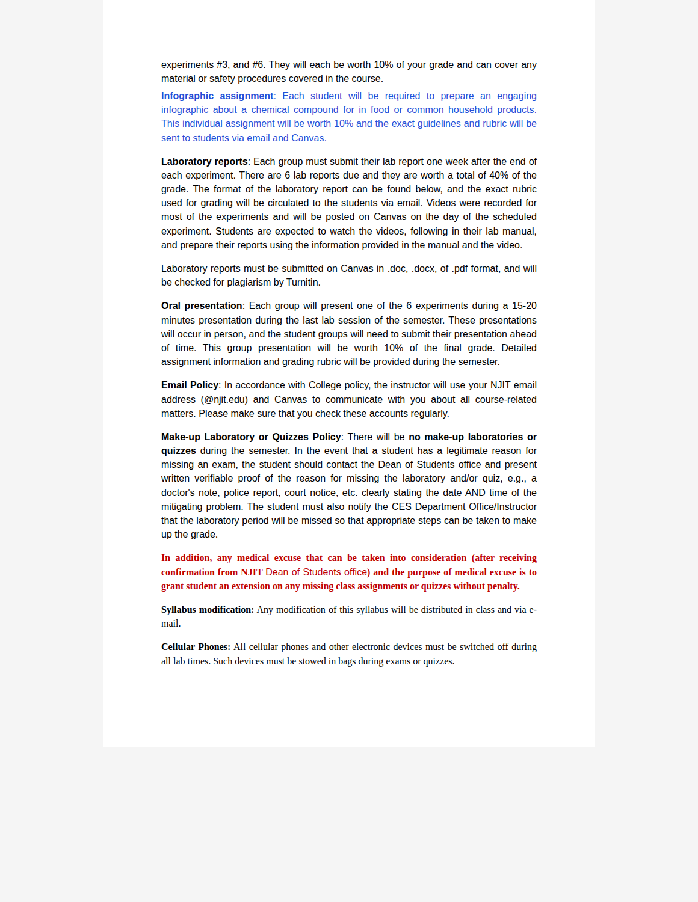experiments #3, and #6. They will each be worth 10% of your grade and can cover any material or safety procedures covered in the course.
Infographic assignment: Each student will be required to prepare an engaging infographic about a chemical compound for in food or common household products. This individual assignment will be worth 10% and the exact guidelines and rubric will be sent to students via email and Canvas.
Laboratory reports: Each group must submit their lab report one week after the end of each experiment. There are 6 lab reports due and they are worth a total of 40% of the grade. The format of the laboratory report can be found below, and the exact rubric used for grading will be circulated to the students via email. Videos were recorded for most of the experiments and will be posted on Canvas on the day of the scheduled experiment. Students are expected to watch the videos, following in their lab manual, and prepare their reports using the information provided in the manual and the video.
Laboratory reports must be submitted on Canvas in .doc, .docx, of .pdf format, and will be checked for plagiarism by Turnitin.
Oral presentation: Each group will present one of the 6 experiments during a 15-20 minutes presentation during the last lab session of the semester. These presentations will occur in person, and the student groups will need to submit their presentation ahead of time. This group presentation will be worth 10% of the final grade. Detailed assignment information and grading rubric will be provided during the semester.
Email Policy: In accordance with College policy, the instructor will use your NJIT email address (@njit.edu) and Canvas to communicate with you about all course-related matters. Please make sure that you check these accounts regularly.
Make-up Laboratory or Quizzes Policy: There will be no make-up laboratories or quizzes during the semester. In the event that a student has a legitimate reason for missing an exam, the student should contact the Dean of Students office and present written verifiable proof of the reason for missing the laboratory and/or quiz, e.g., a doctor's note, police report, court notice, etc. clearly stating the date AND time of the mitigating problem. The student must also notify the CES Department Office/Instructor that the laboratory period will be missed so that appropriate steps can be taken to make up the grade.
In addition, any medical excuse that can be taken into consideration (after receiving confirmation from NJIT Dean of Students office) and the purpose of medical excuse is to grant student an extension on any missing class assignments or quizzes without penalty.
Syllabus modification: Any modification of this syllabus will be distributed in class and via e-mail.
Cellular Phones: All cellular phones and other electronic devices must be switched off during all lab times. Such devices must be stowed in bags during exams or quizzes.